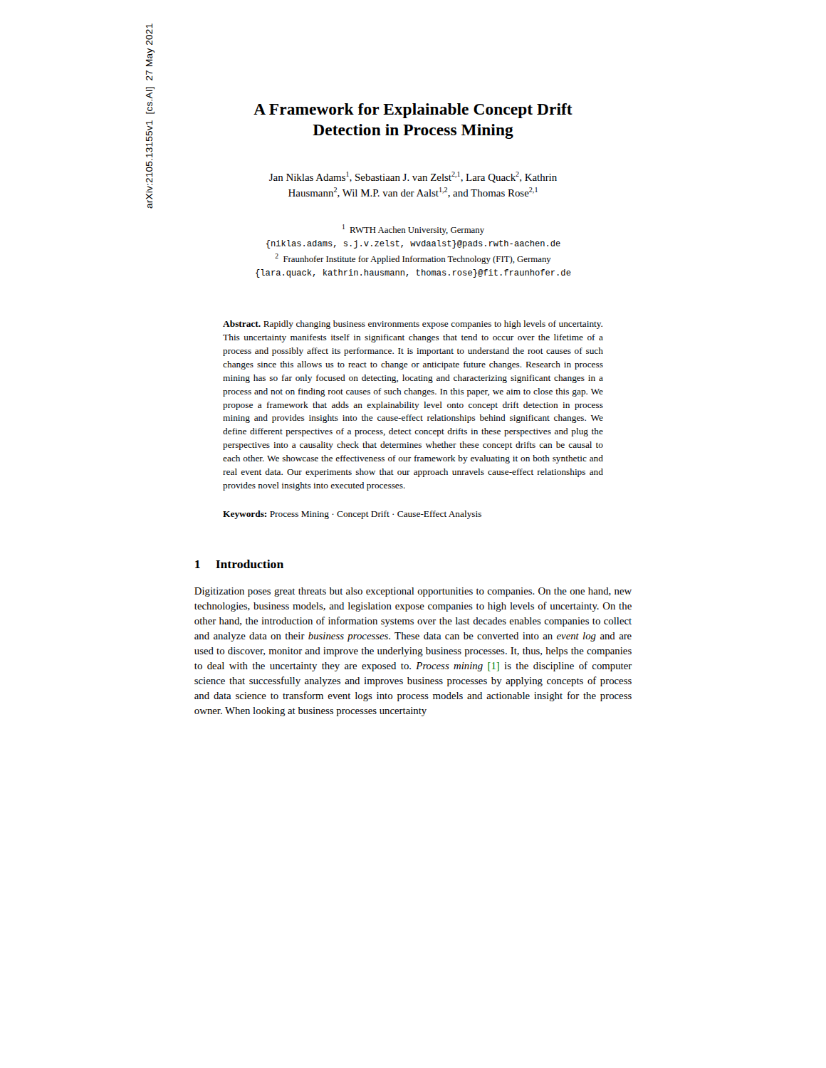arXiv:2105.13155v1 [cs.AI] 27 May 2021
A Framework for Explainable Concept Drift
Detection in Process Mining
Jan Niklas Adams1, Sebastiaan J. van Zelst2,1, Lara Quack2, Kathrin
Hausmann2, Wil M.P. van der Aalst1,2, and Thomas Rose2,1
1 RWTH Aachen University, Germany
{niklas.adams, s.j.v.zelst, wvdaalst}@pads.rwth-aachen.de
2 Fraunhofer Institute for Applied Information Technology (FIT), Germany
{lara.quack, kathrin.hausmann, thomas.rose}@fit.fraunhofer.de
Abstract. Rapidly changing business environments expose companies to high levels of uncertainty. This uncertainty manifests itself in significant changes that tend to occur over the lifetime of a process and possibly affect its performance. It is important to understand the root causes of such changes since this allows us to react to change or anticipate future changes. Research in process mining has so far only focused on detecting, locating and characterizing significant changes in a process and not on finding root causes of such changes. In this paper, we aim to close this gap. We propose a framework that adds an explainability level onto concept drift detection in process mining and provides insights into the cause-effect relationships behind significant changes. We define different perspectives of a process, detect concept drifts in these perspectives and plug the perspectives into a causality check that determines whether these concept drifts can be causal to each other. We showcase the effectiveness of our framework by evaluating it on both synthetic and real event data. Our experiments show that our approach unravels cause-effect relationships and provides novel insights into executed processes.
Keywords: Process Mining · Concept Drift · Cause-Effect Analysis
1 Introduction
Digitization poses great threats but also exceptional opportunities to companies. On the one hand, new technologies, business models, and legislation expose companies to high levels of uncertainty. On the other hand, the introduction of information systems over the last decades enables companies to collect and analyze data on their business processes. These data can be converted into an event log and are used to discover, monitor and improve the underlying business processes. It, thus, helps the companies to deal with the uncertainty they are exposed to. Process mining [1] is the discipline of computer science that successfully analyzes and improves business processes by applying concepts of process and data science to transform event logs into process models and actionable insight for the process owner. When looking at business processes uncertainty